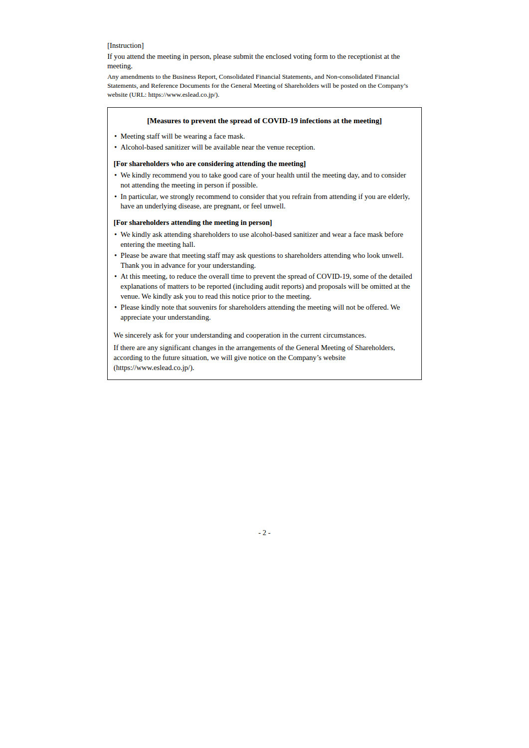[Instruction]
If you attend the meeting in person, please submit the enclosed voting form to the receptionist at the meeting.
Any amendments to the Business Report, Consolidated Financial Statements, and Non-consolidated Financial Statements, and Reference Documents for the General Meeting of Shareholders will be posted on the Company’s website (URL: https://www.eslead.co.jp/).
[Measures to prevent the spread of COVID-19 infections at the meeting]
Meeting staff will be wearing a face mask.
Alcohol-based sanitizer will be available near the venue reception.
[For shareholders who are considering attending the meeting]
We kindly recommend you to take good care of your health until the meeting day, and to consider not attending the meeting in person if possible.
In particular, we strongly recommend to consider that you refrain from attending if you are elderly, have an underlying disease, are pregnant, or feel unwell.
[For shareholders attending the meeting in person]
We kindly ask attending shareholders to use alcohol-based sanitizer and wear a face mask before entering the meeting hall.
Please be aware that meeting staff may ask questions to shareholders attending who look unwell. Thank you in advance for your understanding.
At this meeting, to reduce the overall time to prevent the spread of COVID-19, some of the detailed explanations of matters to be reported (including audit reports) and proposals will be omitted at the venue. We kindly ask you to read this notice prior to the meeting.
Please kindly note that souvenirs for shareholders attending the meeting will not be offered. We appreciate your understanding.
We sincerely ask for your understanding and cooperation in the current circumstances.
If there are any significant changes in the arrangements of the General Meeting of Shareholders, according to the future situation, we will give notice on the Company’s website (https://www.eslead.co.jp/).
- 2 -